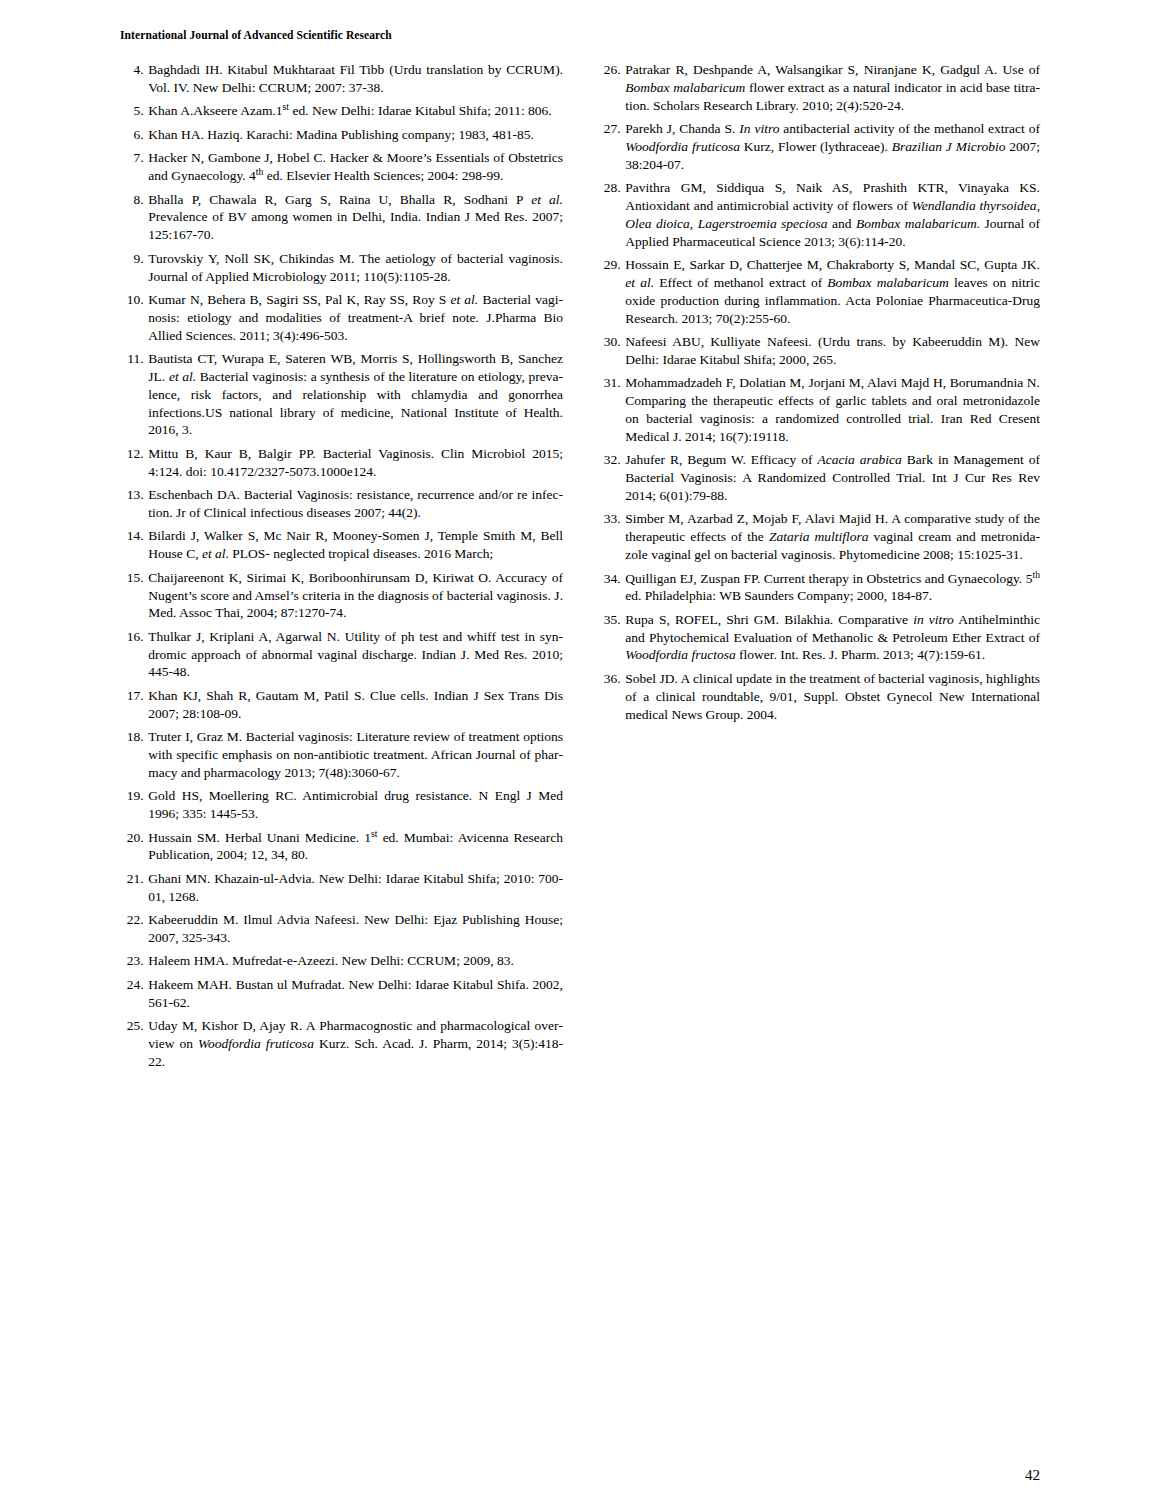International Journal of Advanced Scientific Research
4. Baghdadi IH. Kitabul Mukhtaraat Fil Tibb (Urdu translation by CCRUM). Vol. IV. New Delhi: CCRUM; 2007: 37-38.
5. Khan A.Akseere Azam.1st ed. New Delhi: Idarae Kitabul Shifa; 2011: 806.
6. Khan HA. Haziq. Karachi: Madina Publishing company; 1983, 481-85.
7. Hacker N, Gambone J, Hobel C. Hacker & Moore’s Essentials of Obstetrics and Gynaecology. 4th ed. Elsevier Health Sciences; 2004: 298-99.
8. Bhalla P, Chawala R, Garg S, Raina U, Bhalla R, Sodhani P et al. Prevalence of BV among women in Delhi, India. Indian J Med Res. 2007; 125:167-70.
9. Turovskiy Y, Noll SK, Chikindas M. The aetiology of bacterial vaginosis. Journal of Applied Microbiology 2011; 110(5):1105-28.
10. Kumar N, Behera B, Sagiri SS, Pal K, Ray SS, Roy S et al. Bacterial vaginosis: etiology and modalities of treatment-A brief note. J.Pharma Bio Allied Sciences. 2011; 3(4):496-503.
11. Bautista CT, Wurapa E, Sateren WB, Morris S, Hollingsworth B, Sanchez JL. et al. Bacterial vaginosis: a synthesis of the literature on etiology, prevalence, risk factors, and relationship with chlamydia and gonorrhea infections.US national library of medicine, National Institute of Health. 2016, 3.
12. Mittu B, Kaur B, Balgir PP. Bacterial Vaginosis. Clin Microbiol 2015; 4:124. doi: 10.4172/2327-5073.1000e124.
13. Eschenbach DA. Bacterial Vaginosis: resistance, recurrence and/or re infection. Jr of Clinical infectious diseases 2007; 44(2).
14. Bilardi J, Walker S, Mc Nair R, Mooney-Somen J, Temple Smith M, Bell House C, et al. PLOS- neglected tropical diseases. 2016 March;
15. Chaijareenont K, Sirimai K, Boriboonhirunsam D, Kiriwat O. Accuracy of Nugent’s score and Amsel’s criteria in the diagnosis of bacterial vaginosis. J. Med. Assoc Thai, 2004; 87:1270-74.
16. Thulkar J, Kriplani A, Agarwal N. Utility of ph test and whiff test in syndromic approach of abnormal vaginal discharge. Indian J. Med Res. 2010; 445-48.
17. Khan KJ, Shah R, Gautam M, Patil S. Clue cells. Indian J Sex Trans Dis 2007; 28:108-09.
18. Truter I, Graz M. Bacterial vaginosis: Literature review of treatment options with specific emphasis on non-antibiotic treatment. African Journal of pharmacy and pharmacology 2013; 7(48):3060-67.
19. Gold HS, Moellering RC. Antimicrobial drug resistance. N Engl J Med 1996; 335: 1445-53.
20. Hussain SM. Herbal Unani Medicine. 1st ed. Mumbai: Avicenna Research Publication, 2004; 12, 34, 80.
21. Ghani MN. Khazain-ul-Advia. New Delhi: Idarae Kitabul Shifa; 2010: 700- 01, 1268.
22. Kabeeruddin M. Ilmul Advia Nafeesi. New Delhi: Ejaz Publishing House; 2007, 325-343.
23. Haleem HMA. Mufredat-e-Azeezi. New Delhi: CCRUM; 2009, 83.
24. Hakeem MAH. Bustan ul Mufradat. New Delhi: Idarae Kitabul Shifa. 2002, 561-62.
25. Uday M, Kishor D, Ajay R. A Pharmacognostic and pharmacological overview on Woodfordia fruticosa Kurz. Sch. Acad. J. Pharm, 2014; 3(5):418-22.
26. Patrakar R, Deshpande A, Walsangikar S, Niranjane K, Gadgul A. Use of Bombax malabaricum flower extract as a natural indicator in acid base titration. Scholars Research Library. 2010; 2(4):520-24.
27. Parekh J, Chanda S. In vitro antibacterial activity of the methanol extract of Woodfordia fruticosa Kurz, Flower (lythraceae). Brazilian J Microbio 2007; 38:204-07.
28. Pavithra GM, Siddiqua S, Naik AS, Prashith KTR, Vinayaka KS. Antioxidant and antimicrobial activity of flowers of Wendlandia thyrsoidea, Olea dioica, Lagerstroemia speciosa and Bombax malabaricum. Journal of Applied Pharmaceutical Science 2013; 3(6):114-20.
29. Hossain E, Sarkar D, Chatterjee M, Chakraborty S, Mandal SC, Gupta JK. et al. Effect of methanol extract of Bombax malabaricum leaves on nitric oxide production during inflammation. Acta Poloniae Pharmaceutica-Drug Research. 2013; 70(2):255-60.
30. Nafeesi ABU, Kulliyate Nafeesi. (Urdu trans. by Kabeeruddin M). New Delhi: Idarae Kitabul Shifa; 2000, 265.
31. Mohammadzadeh F, Dolatian M, Jorjani M, Alavi Majd H, Borumandnia N. Comparing the therapeutic effects of garlic tablets and oral metronidazole on bacterial vaginosis: a randomized controlled trial. Iran Red Cresent Medical J. 2014; 16(7):19118.
32. Jahufer R, Begum W. Efficacy of Acacia arabica Bark in Management of Bacterial Vaginosis: A Randomized Controlled Trial. Int J Cur Res Rev 2014; 6(01):79-88.
33. Simber M, Azarbad Z, Mojab F, Alavi Majid H. A comparative study of the therapeutic effects of the Zataria multiflora vaginal cream and metronidazole vaginal gel on bacterial vaginosis. Phytomedicine 2008; 15:1025-31.
34. Quilligan EJ, Zuspan FP. Current therapy in Obstetrics and Gynaecology. 5th ed. Philadelphia: WB Saunders Company; 2000, 184-87.
35. Rupa S, ROFEL, Shri GM. Bilakhia. Comparative in vitro Antihelminthic and Phytochemical Evaluation of Methanolic & Petroleum Ether Extract of Woodfordia fructosa flower. Int. Res. J. Pharm. 2013; 4(7):159-61.
36. Sobel JD. A clinical update in the treatment of bacterial vaginosis, highlights of a clinical roundtable, 9/01, Suppl. Obstet Gynecol New International medical News Group. 2004.
42